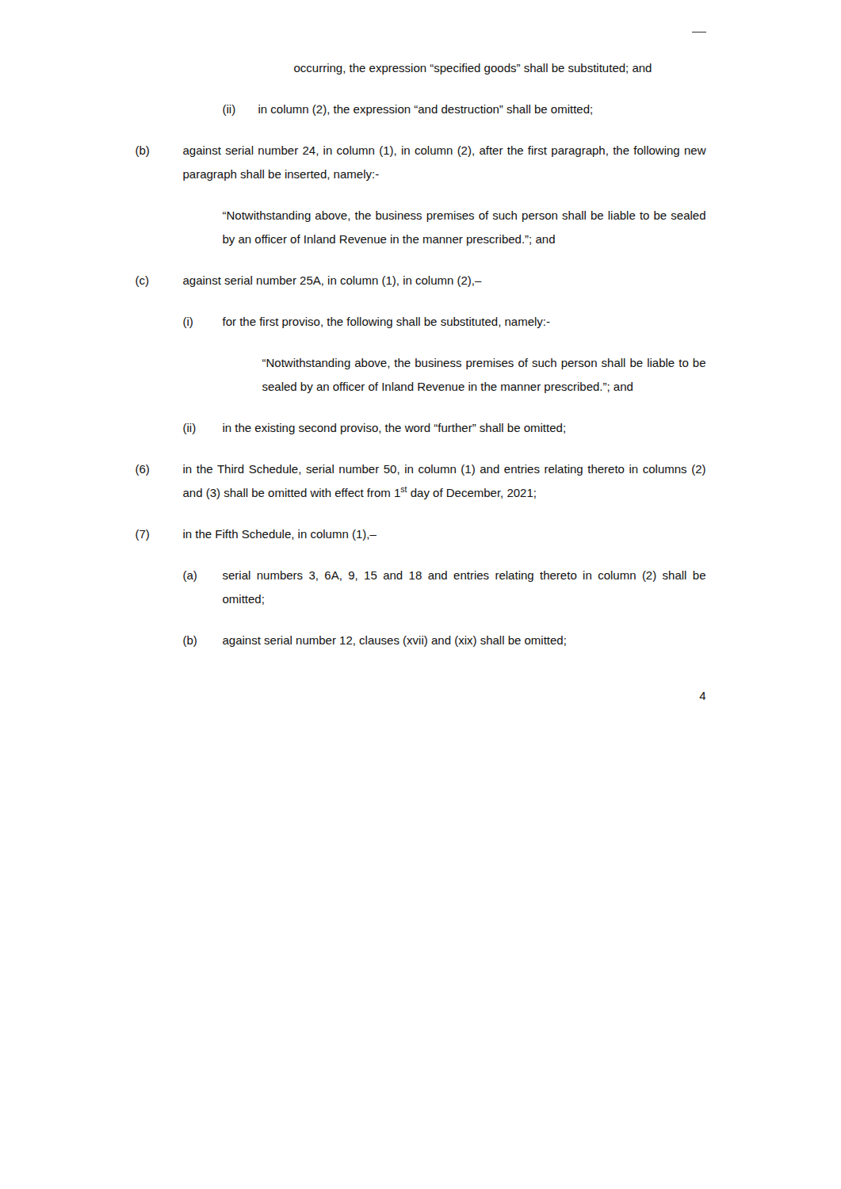occurring, the expression “specified goods” shall be substituted; and
(ii)
in column (2), the expression “and destruction” shall be omitted;
(b)
against serial number 24, in column (1), in column (2), after the first paragraph, the following new paragraph shall be inserted, namely:-
“Notwithstanding above, the business premises of such person shall be liable to be sealed by an officer of Inland Revenue in the manner prescribed.”; and
(c)
against serial number 25A, in column (1), in column (2),–
(i)
for the first proviso, the following shall be substituted, namely:-
“Notwithstanding above, the business premises of such person shall be liable to be sealed by an officer of Inland Revenue in the manner prescribed.”; and
(ii)
in the existing second proviso, the word “further” shall be omitted;
(6)
in the Third Schedule, serial number 50, in column (1) and entries relating thereto in columns (2) and (3) shall be omitted with effect from 1st day of December, 2021;
(7)
in the Fifth Schedule, in column (1),–
(a)
serial numbers 3, 6A, 9, 15 and 18 and entries relating thereto in column (2) shall be omitted;
(b)
against serial number 12, clauses (xvii) and (xix) shall be omitted;
4